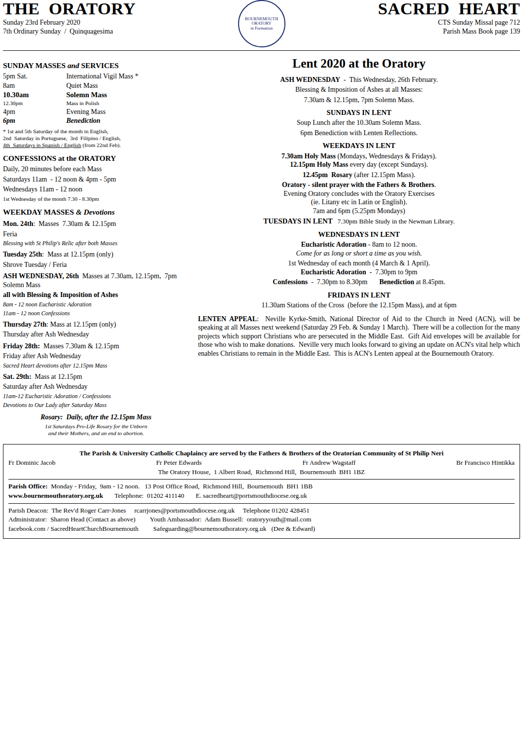THE ORATORY
Sunday 23rd February 2020
7th Ordinary Sunday / Quinquagesima
BOURNEMOUTH ORATORY
in Formation
SACRED HEART
CTS Sunday Missal page 712
Parish Mass Book page 139
SUNDAY MASSES and SERVICES
| 5pm Sat. | International Vigil Mass * |
| 8am | Quiet Mass |
| 10.30am | Solemn Mass |
| 12.30pm | Mass in Polish |
| 4pm | Evening Mass |
| 6pm | Benediction |
* 1st and 5th Saturday of the month in English,
2nd Saturday in Portuguese, 3rd Filipino / English,
4th Saturdays in Spanish / English (from 22nd Feb).
CONFESSIONS at the ORATORY
Daily, 20 minutes before each Mass
Saturdays 11am - 12 noon & 4pm - 5pm
Wednesdays 11am - 12 noon
1st Wednesday of the month 7.30 - 8.30pm
WEEKDAY MASSES & Devotions
Mon. 24th: Masses 7.30am & 12.15pm
Feria
Blessing with St Philip's Relic after both Masses
Tuesday 25th: Mass at 12.15pm (only)
Shrove Tuesday / Feria
ASH WEDNESDAY, 26th Masses at 7.30am, 12.15pm, 7pm Solemn Mass
all with Blessing & Imposition of Ashes
8am - 12 noon Eucharistic Adoration
11am - 12 noon Confessions
Thursday 27th: Mass at 12.15pm (only)
Thursday after Ash Wednesday
Friday 28th: Masses 7.30am & 12.15pm
Friday after Ash Wednesday
Sacred Heart devotions after 12.15pm Mass
Sat. 29th: Mass at 12.15pm
Saturday after Ash Wednesday
11am-12 Eucharistic Adoration / Confessions
Devotions to Our Lady after Saturday Mass
Rosary: Daily, after the 12.15pm Mass
1st Saturdays Pro-Life Rosary for the Unborn
and their Mothers, and an end to abortion.
Lent 2020 at the Oratory
ASH WEDNESDAY - This Wednesday, 26th February.
Blessing & Imposition of Ashes at all Masses:
7.30am & 12.15pm, 7pm Solemn Mass.
SUNDAYS IN LENT
Soup Lunch after the 10.30am Solemn Mass.
6pm Benediction with Lenten Reflections.
WEEKDAYS IN LENT
7.30am Holy Mass (Mondays, Wednesdays & Fridays).
12.15pm Holy Mass every day (except Sundays).
12.45pm Rosary (after 12.15pm Mass).
Oratory - silent prayer with the Fathers & Brothers.
Evening Oratory concludes with the Oratory Exercises
(ie. Litany etc in Latin or English).
7am and 6pm (5.25pm Mondays)
TUESDAYS IN LENT 7.30pm Bible Study in the Newman Library.
WEDNESDAYS IN LENT
Eucharistic Adoration - 8am to 12 noon.
Come for as long or short a time as you wish.
1st Wednesday of each month (4 March & 1 April).
Eucharistic Adoration - 7.30pm to 9pm
Confessions - 7.30pm to 8.30pm Benediction at 8.45pm.
FRIDAYS IN LENT
11.30am Stations of the Cross (before the 12.15pm Mass), and at 6pm
LENTEN APPEAL: Neville Kyrke-Smith, National Director of Aid to the Church in Need (ACN), will be speaking at all Masses next weekend (Saturday 29 Feb. & Sunday 1 March). There will be a collection for the many projects which support Christians who are persecuted in the Middle East. Gift Aid envelopes will be available for those who wish to make donations. Neville very much looks forward to giving an update on ACN's vital help which enables Christians to remain in the Middle East. This is ACN's Lenten appeal at the Bournemouth Oratory.
The Parish & University Catholic Chaplaincy are served by the Fathers & Brothers of the Oratorian Community of St Philip Neri
Fr Dominic Jacob Fr Peter Edwards Fr Andrew Wagstaff Br Francisco Hintikka
The Oratory House, 1 Albert Road, Richmond Hill, Bournemouth BH1 1BZ
Parish Office: Monday - Friday, 9am - 12 noon. 13 Post Office Road, Richmond Hill, Bournemouth BH1 1BB
www.bournemouthoratory.org.uk Telephone: 01202 411140 E. sacredheart@portsmouthdiocese.org.uk
Parish Deacon: The Rev'd Roger Carr-Jones rcarrjones@portsmouthdiocese.org.uk Telephone 01202 428451
Administrator: Sharon Head (Contact as above) Youth Ambassador: Adam Bussell: oratoryyouth@mail.com
facebook.com / SacredHeartChurchBournemouth Safeguarding@bournemouthoratory.org.uk (Dee & Edward)